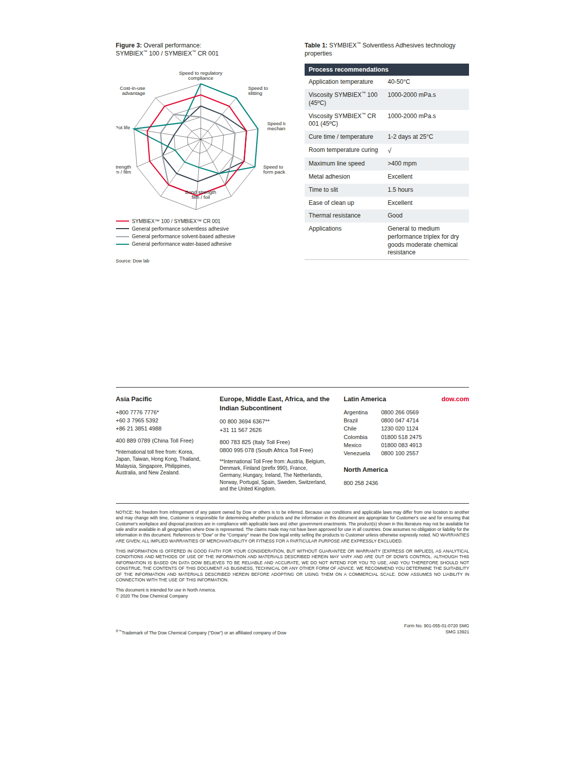Figure 3: Overall performance:
SYMBIEX™ 100 / SYMBIEX™ CR 001
Speed to regulatory compliance Speed to slitting Speed to mechanical Speed to form packaging Bond strength film / foil Bond strength film / film Pot life Cost-in-use advantage
SYMBIEX™ 100 / SYMBIEX™ CR 001
General performance solventless adhesive
General performance solvent-based adhesive
General performance water-based adhesive
Source: Dow lab
Table 1: SYMBIEX™ Solventless Adhesives technology properties
| Process recommendations |
| --- |
| Application temperature | 40-50°C |
| Viscosity SYMBIEX ™ 100 (45ºC) | 1000-2000 mPa.s |
| Viscosity SYMBIEX ™ CR 001 (45ºC) | 1000-2000 mPa.s |
| Cure time / temperature | 1-2 days at 25°C |
| Room temperature curing | √ |
| Maximum line speed | >400 mpm |
| Metal adhesion | Excellent |
| Time to slit | 1.5 hours |
| Ease of clean up | Excellent |
| Thermal resistance | Good |
| Applications | General to medium performance triplex for dry goods moderate chemical resistance |
Asia Pacific
+800 7776 7776*
+60 3 7965 5392
+86 21 3851 4988
400 889 0789 (China Toll Free)
*International toll free from: Korea, Japan, Taiwan, Hong Kong, Thailand, Malaysia, Singapore, Philippines, Australia, and New Zealand.
Europe, Middle East, Africa, and the Indian Subcontinent
00 800 3694 6367**
+31 11 567 2626
800 783 825 (Italy Toll Free)
0800 995 078 (South Africa Toll Free)
**International Toll Free from: Austria, Belgium, Denmark, Finland (prefix 990), France, Germany, Hungary, Ireland, The Netherlands, Norway, Portugal, Spain, Sweden, Switzerland, and the United Kingdom.
Latin America
Argentina
0800 266 0569
Brazil
0800 047 4714
Chile
1230 020 1124
Colombia
01800 518 2475
Mexico
01800 083 4913
Venezuela
0800 100 2557
North America
800 258 2436
dow.com
NOTICE: No freedom from infringement of any patent owned by Dow or others is to be inferred. Because use conditions and applicable laws may differ from one location to another and may change with time, Customer is responsible for determining whether products and the information in this document are appropriate for Customer's use and for ensuring that Customer's workplace and disposal practices are in compliance with applicable laws and other government enactments. The product(s) shown in this literature may not be available for sale and/or available in all geographies where Dow is represented. The claims made may not have been approved for use in all countries. Dow assumes no obligation or liability for the information in this document. References to "Dow" or the "Company" mean the Dow legal entity selling the products to Customer unless otherwise expressly noted. NO WARRANTIES ARE GIVEN; ALL IMPLIED WARRANTIES OF MERCHANTABILITY OR FITNESS FOR A PARTICULAR PURPOSE ARE EXPRESSLY EXCLUDED.
THIS INFORMATION IS OFFERED IN GOOD FAITH FOR YOUR CONSIDERATION, BUT WITHOUT GUARANTEE OR WARRANTY (EXPRESS OR IMPLIED), AS ANALYTICAL CONDITIONS AND METHODS OF USE OF THE INFORMATION AND MATERIALS DESCRIBED HEREIN MAY VARY AND ARE OUT OF DOW'S CONTROL. ALTHOUGH THIS INFORMATION IS BASED ON DATA DOW BELIEVES TO BE RELIABLE AND ACCURATE, WE DO NOT INTEND FOR YOU TO USE, AND YOU THEREFORE SHOULD NOT CONSTRUE, THE CONTENTS OF THIS DOCUMENT AS BUSINESS, TECHNICAL OR ANY OTHER FORM OF ADVICE. WE RECOMMEND YOU DETERMINE THE SUITABILITY OF THE INFORMATION AND MATERIALS DESCRIBED HEREIN BEFORE ADOPTING OR USING THEM ON A COMMERCIAL SCALE. DOW ASSUMES NO LIABILITY IN CONNECTION WITH THE USE OF THIS INFORMATION.
This document is intended for use in North America.
© 2020 The Dow Chemical Company
®™Trademark of The Dow Chemical Company ("Dow") or an affiliated company of Dow
Form No. 901-055-01-0720 SMG
SMG 13921